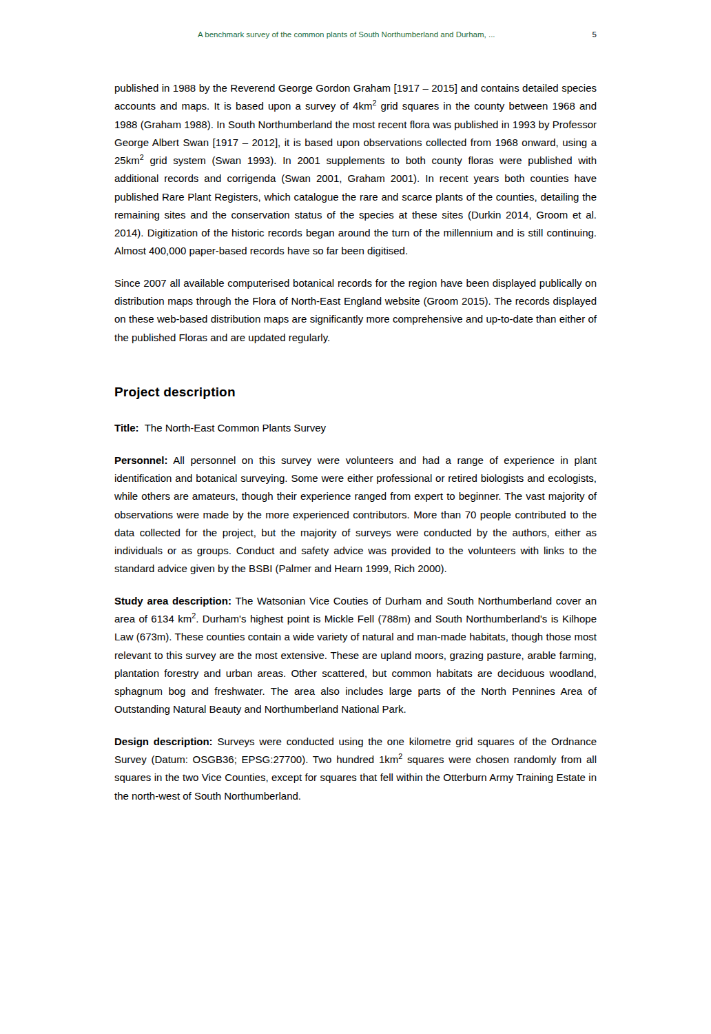A benchmark survey of the common plants of South Northumberland and Durham, ... 5
published in 1988 by the Reverend George Gordon Graham [1917 – 2015] and contains detailed species accounts and maps. It is based upon a survey of 4km2 grid squares in the county between 1968 and 1988 (Graham 1988). In South Northumberland the most recent flora was published in 1993 by Professor George Albert Swan [1917 – 2012], it is based upon observations collected from 1968 onward, using a 25km2 grid system (Swan 1993). In 2001 supplements to both county floras were published with additional records and corrigenda (Swan 2001, Graham 2001). In recent years both counties have published Rare Plant Registers, which catalogue the rare and scarce plants of the counties, detailing the remaining sites and the conservation status of the species at these sites (Durkin 2014, Groom et al. 2014). Digitization of the historic records began around the turn of the millennium and is still continuing. Almost 400,000 paper-based records have so far been digitised.
Since 2007 all available computerised botanical records for the region have been displayed publically on distribution maps through the Flora of North-East England website (Groom 2015). The records displayed on these web-based distribution maps are significantly more comprehensive and up-to-date than either of the published Floras and are updated regularly.
Project description
Title: The North-East Common Plants Survey
Personnel: All personnel on this survey were volunteers and had a range of experience in plant identification and botanical surveying. Some were either professional or retired biologists and ecologists, while others are amateurs, though their experience ranged from expert to beginner. The vast majority of observations were made by the more experienced contributors. More than 70 people contributed to the data collected for the project, but the majority of surveys were conducted by the authors, either as individuals or as groups. Conduct and safety advice was provided to the volunteers with links to the standard advice given by the BSBI (Palmer and Hearn 1999, Rich 2000).
Study area description: The Watsonian Vice Couties of Durham and South Northumberland cover an area of 6134 km2. Durham's highest point is Mickle Fell (788m) and South Northumberland's is Kilhope Law (673m). These counties contain a wide variety of natural and man-made habitats, though those most relevant to this survey are the most extensive. These are upland moors, grazing pasture, arable farming, plantation forestry and urban areas. Other scattered, but common habitats are deciduous woodland, sphagnum bog and freshwater. The area also includes large parts of the North Pennines Area of Outstanding Natural Beauty and Northumberland National Park.
Design description: Surveys were conducted using the one kilometre grid squares of the Ordnance Survey (Datum: OSGB36; EPSG:27700). Two hundred 1km2 squares were chosen randomly from all squares in the two Vice Counties, except for squares that fell within the Otterburn Army Training Estate in the north-west of South Northumberland.